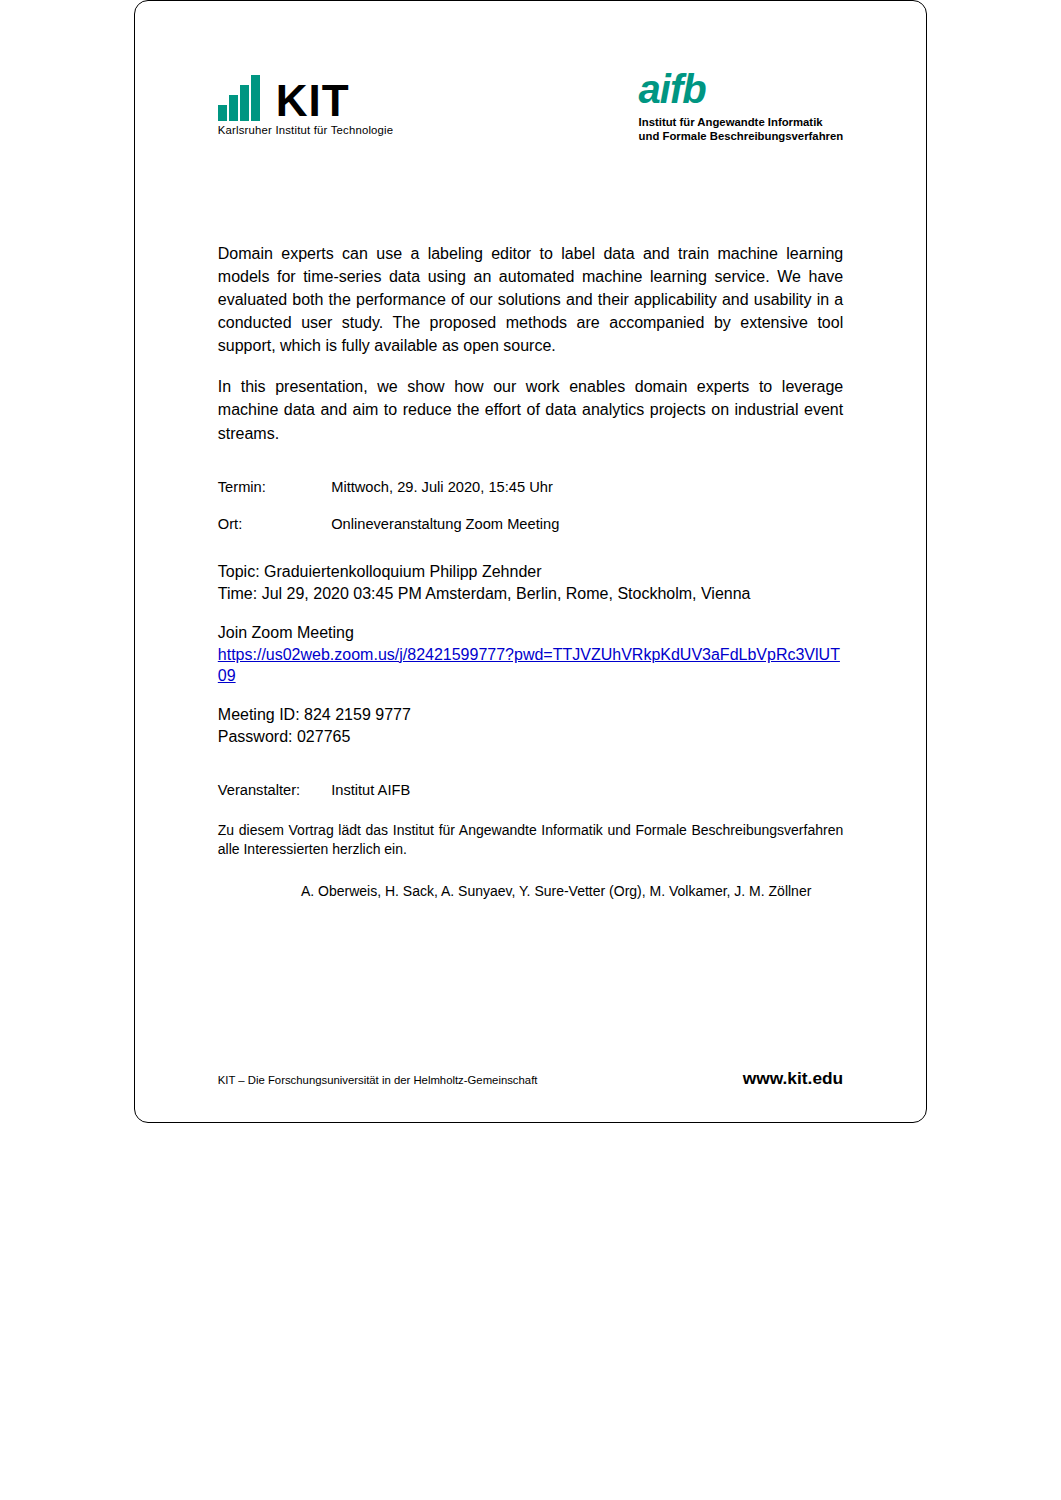KIT
Karlsruher Institut für Technologie
aifb
Institut für Angewandte Informatik
und Formale Beschreibungsverfahren
Domain experts can use a labeling editor to label data and train machine learning models for time-series data using an automated machine learning service. We have evaluated both the performance of our solutions and their applicability and usability in a conducted user study. The proposed methods are accompanied by extensive tool support, which is fully available as open source.
In this presentation, we show how our work enables domain experts to leverage machine data and aim to reduce the effort of data analytics projects on industrial event streams.
Termin:
Mittwoch, 29. Juli 2020, 15:45 Uhr
Ort:
Onlineveranstaltung Zoom Meeting
Topic: Graduiertenkolloquium Philipp Zehnder
Time: Jul 29, 2020 03:45 PM Amsterdam, Berlin, Rome, Stockholm, Vienna
Join Zoom Meeting
https://us02web.zoom.us/j/82421599777?pwd=TTJVZUhVRkpKdUV3aFdLbVpRc3VlUT09
Meeting ID: 824 2159 9777
Password: 027765
Veranstalter:
Institut AIFB
Zu diesem Vortrag lädt das Institut für Angewandte Informatik und Formale Beschreibungsverfahren alle Interessierten herzlich ein.
A. Oberweis, H. Sack, A. Sunyaev, Y. Sure-Vetter (Org), M. Volkamer, J. M. Zöllner
KIT – Die Forschungsuniversität in der Helmholtz-Gemeinschaft
www.kit.edu